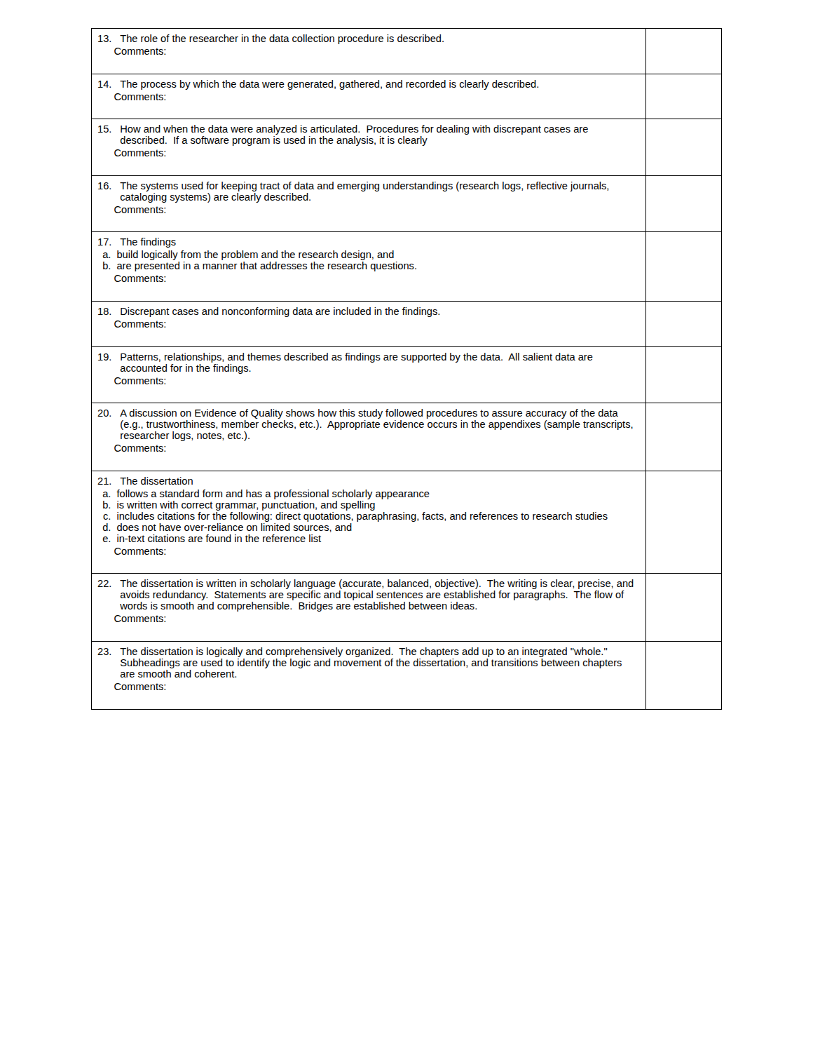| 13. The role of the researcher in the data collection procedure is described. Comments: | |
| 14. The process by which the data were generated, gathered, and recorded is clearly described. Comments: | |
| 15. How and when the data were analyzed is articulated. Procedures for dealing with discrepant cases are described. If a software program is used in the analysis, it is clearly Comments: | |
| 16. The systems used for keeping tract of data and emerging understandings (research logs, reflective journals, cataloging systems) are clearly described. Comments: | |
| 17. The findings build logically from the problem and the research design, and are presented in a manner that addresses the research questions. Comments: | |
| 18. Discrepant cases and nonconforming data are included in the findings. Comments: | |
| 19. Patterns, relationships, and themes described as findings are supported by the data. All salient data are accounted for in the findings. Comments: | |
| 20. A discussion on Evidence of Quality shows how this study followed procedures to assure accuracy of the data (e.g., trustworthiness, member checks, etc.). Appropriate evidence occurs in the appendixes (sample transcripts, researcher logs, notes, etc.). Comments: | |
| 21. The dissertation follows a standard form and has a professional scholarly appearance is written with correct grammar, punctuation, and spelling includes citations for the following: direct quotations, paraphrasing, facts, and references to research studies does not have over-reliance on limited sources, and in-text citations are found in the reference list Comments: | |
| 22. The dissertation is written in scholarly language (accurate, balanced, objective). The writing is clear, precise, and avoids redundancy. Statements are specific and topical sentences are established for paragraphs. The flow of words is smooth and comprehensible. Bridges are established between ideas. Comments: | |
| 23. The dissertation is logically and comprehensively organized. The chapters add up to an integrated "whole." Subheadings are used to identify the logic and movement of the dissertation, and transitions between chapters are smooth and coherent. Comments: | |